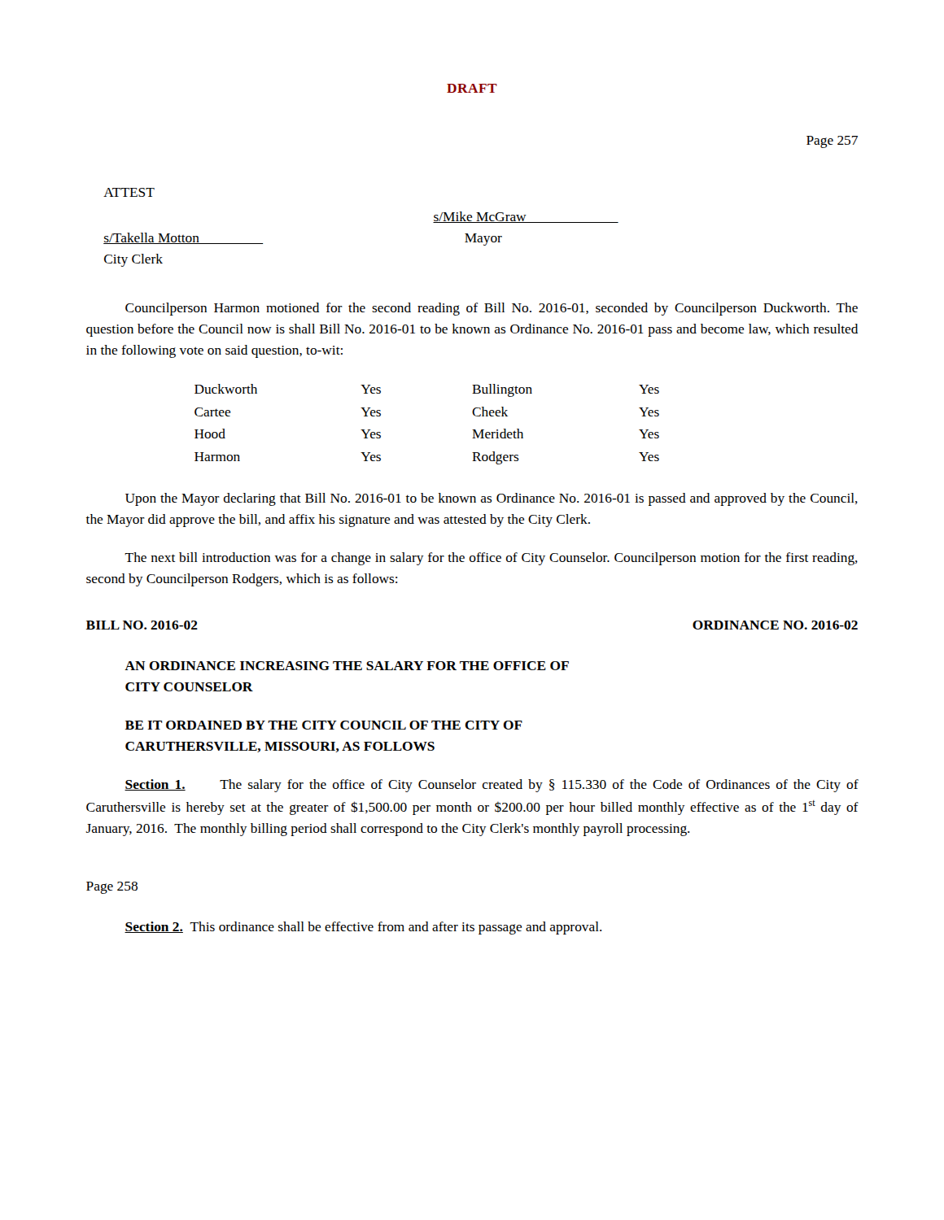DRAFT
Page 257
ATTEST
s/Mike McGraw_____________
s/Takella Motton_________
Mayor
City Clerk
Councilperson Harmon motioned for the second reading of Bill No. 2016-01, seconded by Councilperson Duckworth. The question before the Council now is shall Bill No. 2016-01 to be known as Ordinance No. 2016-01 pass and become law, which resulted in the following vote on said question, to-wit:
| Duckworth | Yes | Bullington | Yes |
| Cartee | Yes | Cheek | Yes |
| Hood | Yes | Merideth | Yes |
| Harmon | Yes | Rodgers | Yes |
Upon the Mayor declaring that Bill No. 2016-01 to be known as Ordinance No. 2016-01 is passed and approved by the Council, the Mayor did approve the bill, and affix his signature and was attested by the City Clerk.
The next bill introduction was for a change in salary for the office of City Counselor. Councilperson motion for the first reading, second by Councilperson Rodgers, which is as follows:
BILL NO. 2016-02 ORDINANCE NO. 2016-02
AN ORDINANCE INCREASING THE SALARY FOR THE OFFICE OF
CITY COUNSELOR
BE IT ORDAINED BY THE CITY COUNCIL OF THE CITY OF
CARUTHERSVILLE, MISSOURI, AS FOLLOWS
Section 1. The salary for the office of City Counselor created by § 115.330 of the Code of Ordinances of the City of Caruthersville is hereby set at the greater of $1,500.00 per month or $200.00 per hour billed monthly effective as of the 1st day of January, 2016. The monthly billing period shall correspond to the City Clerk's monthly payroll processing.
Page 258
Section 2. This ordinance shall be effective from and after its passage and approval.